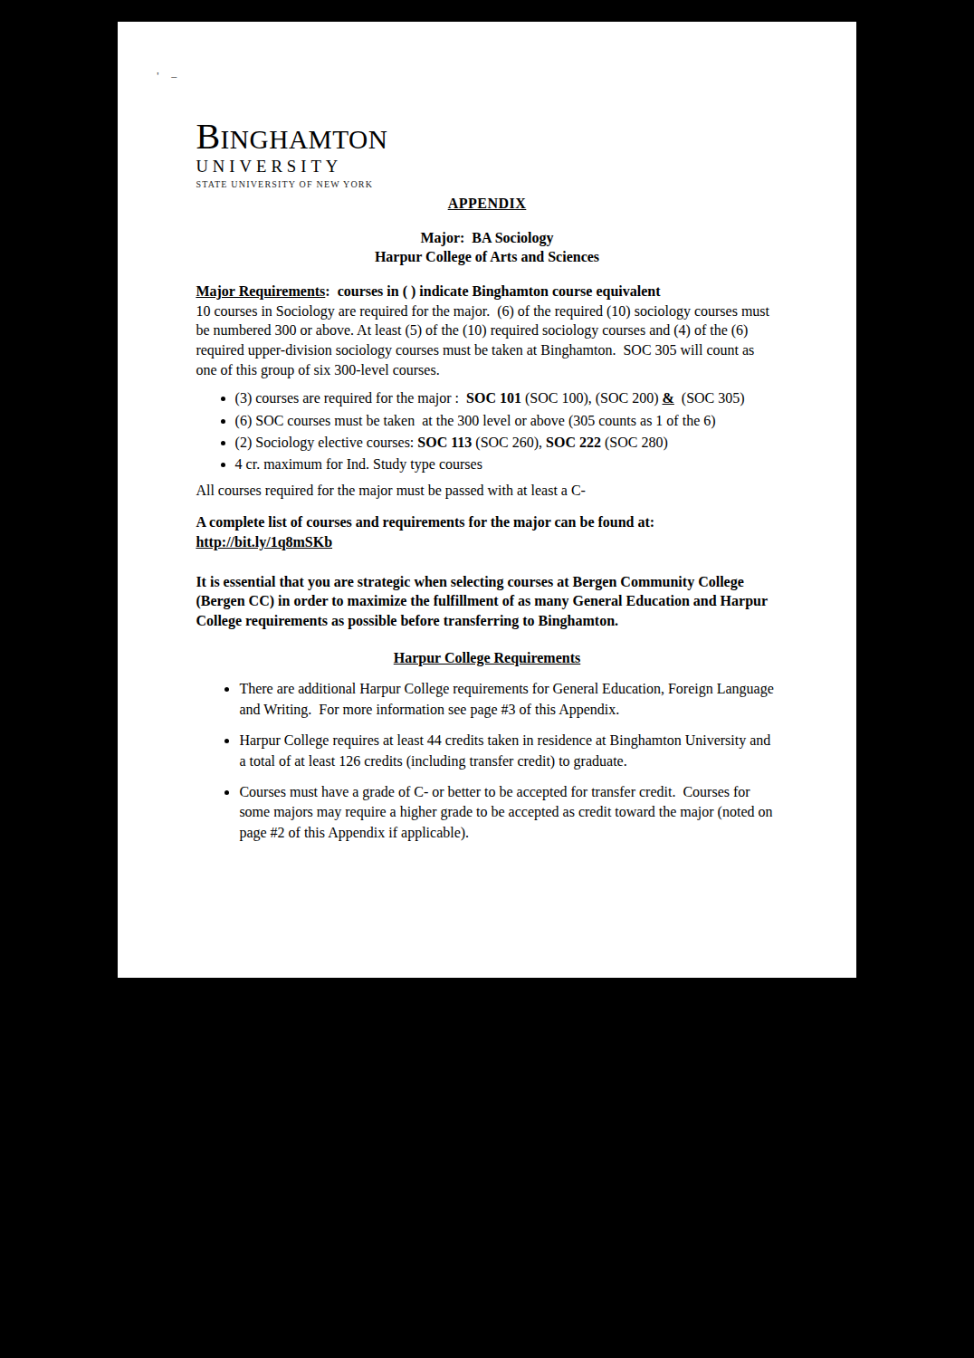'–
BINGHAMTON
UNIVERSITY
STATE UNIVERSITY OF NEW YORK
APPENDIX
Major: BA Sociology
Harpur College of Arts and Sciences
Major Requirements: courses in ( ) indicate Binghamton course equivalent
10 courses in Sociology are required for the major. (6) of the required (10) sociology courses must be numbered 300 or above. At least (5) of the (10) required sociology courses and (4) of the (6) required upper-division sociology courses must be taken at Binghamton. SOC 305 will count as one of this group of six 300-level courses.
(3) courses are required for the major : SOC 101 (SOC 100), (SOC 200) & (SOC 305)
(6) SOC courses must be taken at the 300 level or above (305 counts as 1 of the 6)
(2) Sociology elective courses: SOC 113 (SOC 260), SOC 222 (SOC 280)
4 cr. maximum for Ind. Study type courses
All courses required for the major must be passed with at least a C-
A complete list of courses and requirements for the major can be found at:
http://bit.ly/1q8mSKb
It is essential that you are strategic when selecting courses at Bergen Community College (Bergen CC) in order to maximize the fulfillment of as many General Education and Harpur College requirements as possible before transferring to Binghamton.
Harpur College Requirements
There are additional Harpur College requirements for General Education, Foreign Language and Writing. For more information see page #3 of this Appendix.
Harpur College requires at least 44 credits taken in residence at Binghamton University and a total of at least 126 credits (including transfer credit) to graduate.
Courses must have a grade of C- or better to be accepted for transfer credit. Courses for some majors may require a higher grade to be accepted as credit toward the major (noted on page #2 of this Appendix if applicable).